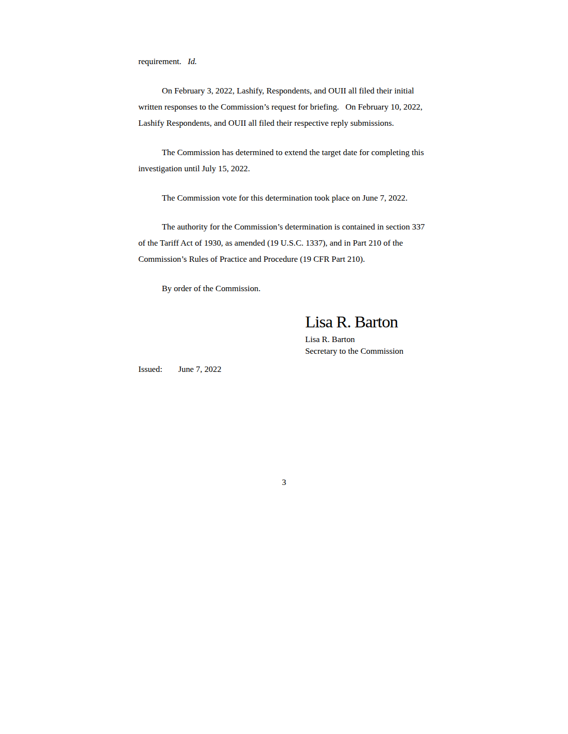requirement. Id.
On February 3, 2022, Lashify, Respondents, and OUII all filed their initial written responses to the Commission’s request for briefing. On February 10, 2022, Lashify Respondents, and OUII all filed their respective reply submissions.
The Commission has determined to extend the target date for completing this investigation until July 15, 2022.
The Commission vote for this determination took place on June 7, 2022.
The authority for the Commission’s determination is contained in section 337 of the Tariff Act of 1930, as amended (19 U.S.C. 1337), and in Part 210 of the Commission’s Rules of Practice and Procedure (19 CFR Part 210).
By order of the Commission.
Lisa R. Barton
Lisa R. Barton
Secretary to the Commission
Issued: June 7, 2022
3